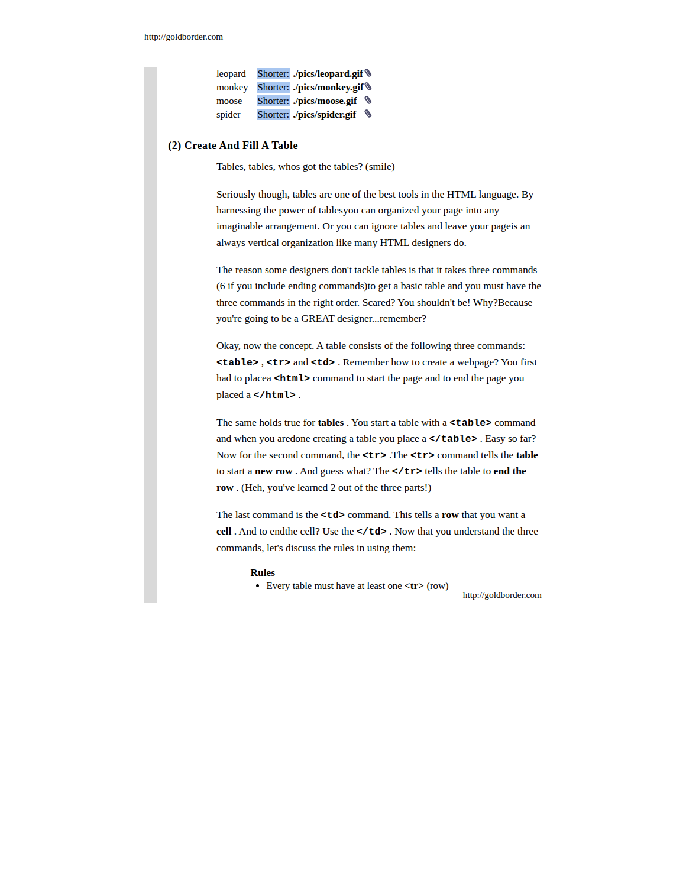http://goldborder.com
| leopard | Shorter: ./pics/leopard.gif | |
| monkey | Shorter: ./pics/monkey.gif | |
| moose | Shorter: ./pics/moose.gif | |
| spider | Shorter: ./pics/spider.gif | |
(2) Create And Fill A Table
Tables, tables, whos got the tables? (smile)
Seriously though, tables are one of the best tools in the HTML language. By harnessing the power of tablesyou can organized your page into any imaginable arrangement. Or you can ignore tables and leave your pageis an always vertical organization like many HTML designers do.
The reason some designers don't tackle tables is that it takes three commands (6 if you include ending commands)to get a basic table and you must have the three commands in the right order. Scared? You shouldn't be! Why?Because you're going to be a GREAT designer...remember?
Okay, now the concept. A table consists of the following three commands: <table> , <tr> and <td> . Remember how to create a webpage? You first had to placea <html> command to start the page and to end the page you placed a </html> .
The same holds true for tables . You start a table with a <table> command and when you aredone creating a table you place a </table> . Easy so far? Now for the second command, the <tr> .The <tr> command tells the table to start a new row . And guess what? The </tr> tells the table to end the row . (Heh, you've learned 2 out of the three parts!)
The last command is the <td> command. This tells a row that you want a cell . And to endthe cell? Use the </td> . Now that you understand the three commands, let's discuss the rules in using them:
Rules
Every table must have at least one <tr> (row)
http://goldborder.com